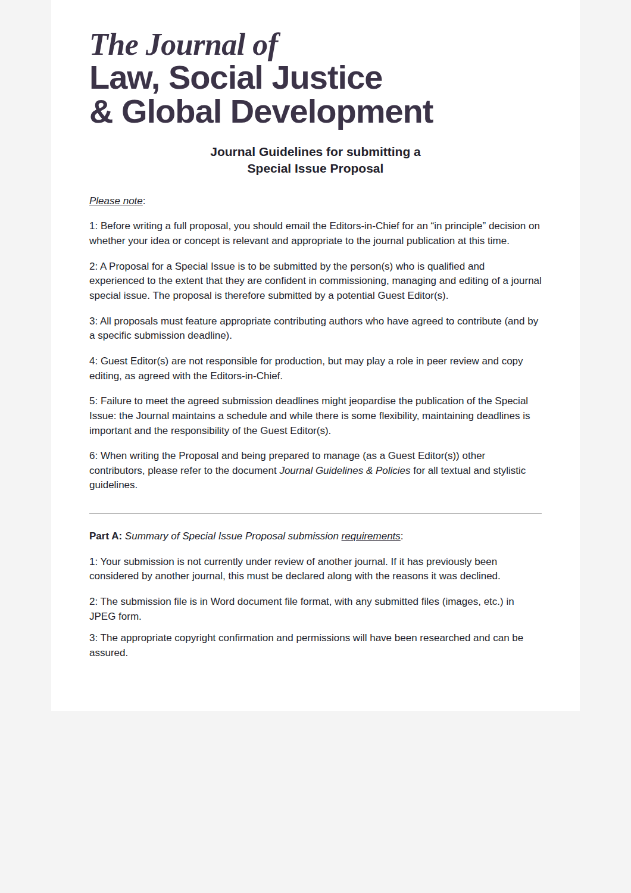The Journal of Law, Social Justice & Global Development
Journal Guidelines for submitting a
Special Issue Proposal
Please note:
1: Before writing a full proposal, you should email the Editors-in-Chief for an “in principle” decision on whether your idea or concept is relevant and appropriate to the journal publication at this time.
2: A Proposal for a Special Issue is to be submitted by the person(s) who is qualified and experienced to the extent that they are confident in commissioning, managing and editing of a journal special issue. The proposal is therefore submitted by a potential Guest Editor(s).
3: All proposals must feature appropriate contributing authors who have agreed to contribute (and by a specific submission deadline).
4: Guest Editor(s) are not responsible for production, but may play a role in peer review and copy editing, as agreed with the Editors-in-Chief.
5: Failure to meet the agreed submission deadlines might jeopardise the publication of the Special Issue: the Journal maintains a schedule and while there is some flexibility, maintaining deadlines is important and the responsibility of the Guest Editor(s).
6: When writing the Proposal and being prepared to manage (as a Guest Editor(s)) other contributors, please refer to the document Journal Guidelines & Policies for all textual and stylistic guidelines.
Part A: Summary of Special Issue Proposal submission requirements:
1: Your submission is not currently under review of another journal. If it has previously been considered by another journal, this must be declared along with the reasons it was declined.
2: The submission file is in Word document file format, with any submitted files (images, etc.) in JPEG form.
3: The appropriate copyright confirmation and permissions will have been researched and can be assured.